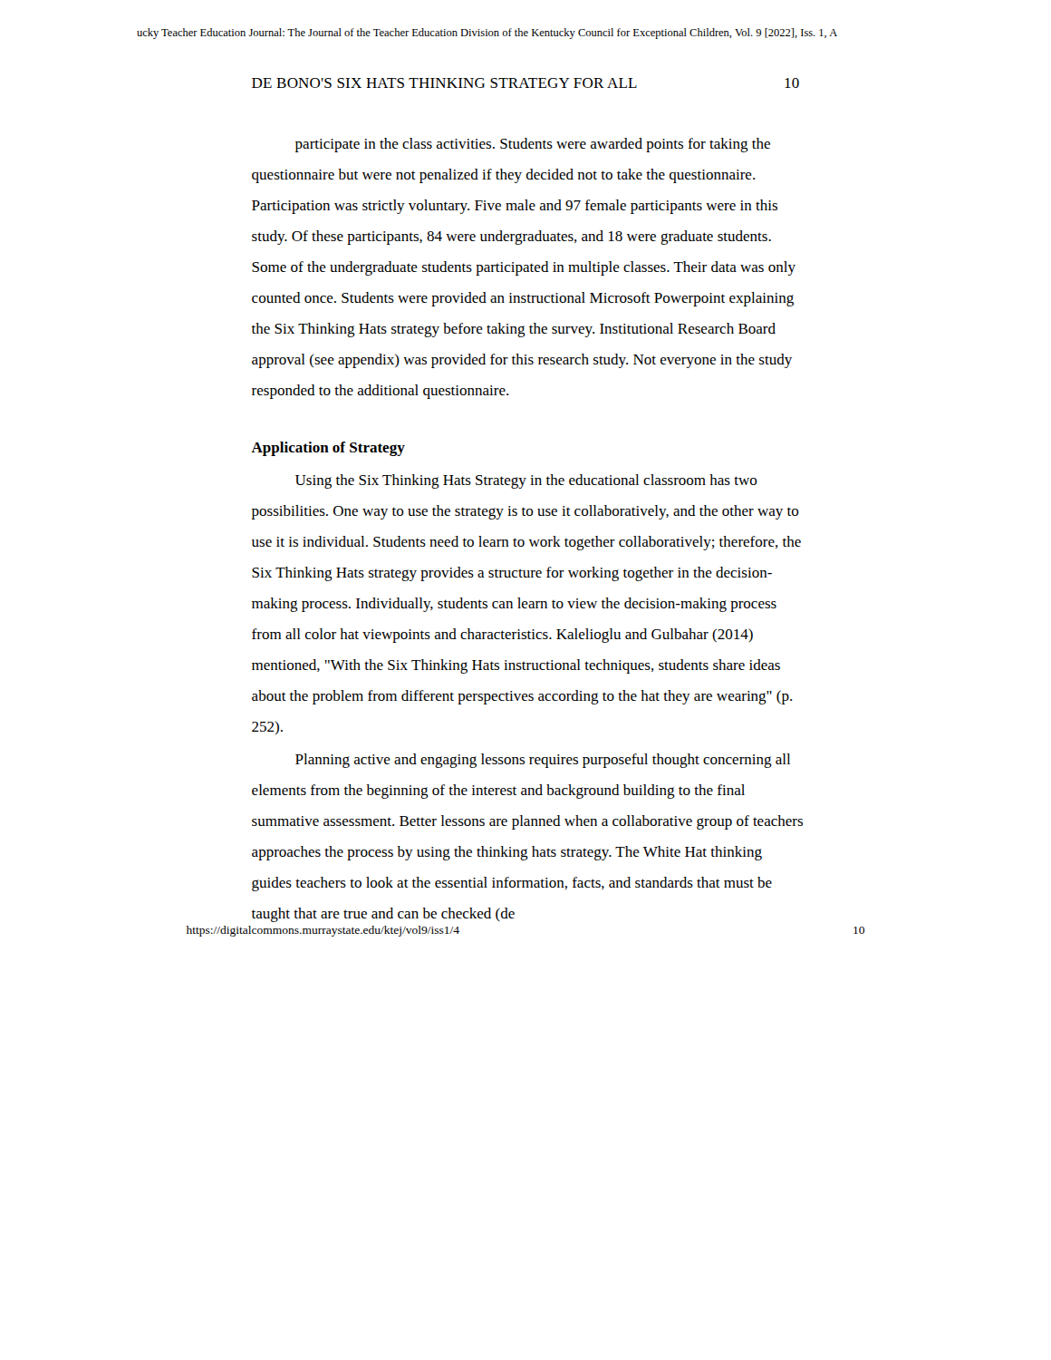ucky Teacher Education Journal: The Journal of the Teacher Education Division of the Kentucky Council for Exceptional Children, Vol. 9 [2022], Iss. 1, A
DE BONO'S SIX HATS THINKING STRATEGY FOR ALL 10
participate in the class activities. Students were awarded points for taking the questionnaire but were not penalized if they decided not to take the questionnaire. Participation was strictly voluntary. Five male and 97 female participants were in this study. Of these participants, 84 were undergraduates, and 18 were graduate students. Some of the undergraduate students participated in multiple classes. Their data was only counted once. Students were provided an instructional Microsoft Powerpoint explaining the Six Thinking Hats strategy before taking the survey. Institutional Research Board approval (see appendix) was provided for this research study. Not everyone in the study responded to the additional questionnaire.
Application of Strategy
Using the Six Thinking Hats Strategy in the educational classroom has two possibilities. One way to use the strategy is to use it collaboratively, and the other way to use it is individual. Students need to learn to work together collaboratively; therefore, the Six Thinking Hats strategy provides a structure for working together in the decision-making process. Individually, students can learn to view the decision-making process from all color hat viewpoints and characteristics. Kalelioglu and Gulbahar (2014) mentioned, "With the Six Thinking Hats instructional techniques, students share ideas about the problem from different perspectives according to the hat they are wearing" (p. 252).
Planning active and engaging lessons requires purposeful thought concerning all elements from the beginning of the interest and background building to the final summative assessment. Better lessons are planned when a collaborative group of teachers approaches the process by using the thinking hats strategy. The White Hat thinking guides teachers to look at the essential information, facts, and standards that must be taught that are true and can be checked (de
https://digitalcommons.murraystate.edu/ktej/vol9/iss1/4 10